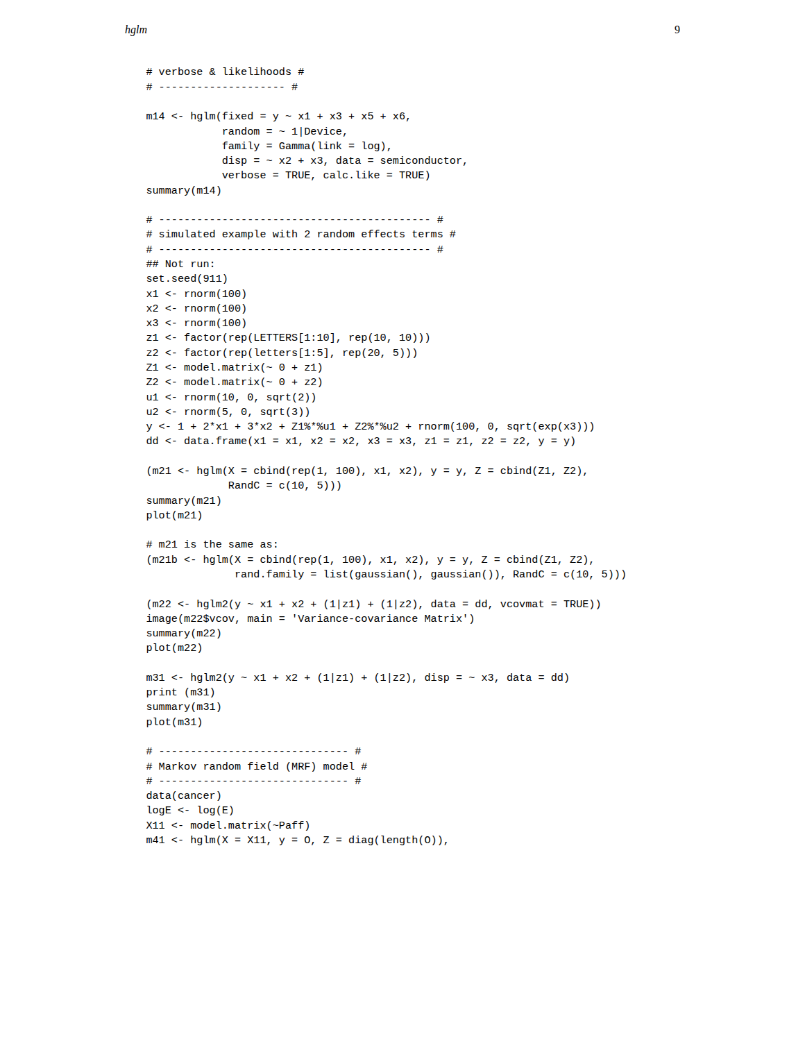hglm 9
# verbose & likelihoods #
# -------------------- #

m14 <- hglm(fixed = y ~ x1 + x3 + x5 + x6,
            random = ~ 1|Device,
            family = Gamma(link = log),
            disp = ~ x2 + x3, data = semiconductor,
            verbose = TRUE, calc.like = TRUE)
summary(m14)

# ------------------------------------------- #
# simulated example with 2 random effects terms #
# ------------------------------------------- #
## Not run:
set.seed(911)
x1 <- rnorm(100)
x2 <- rnorm(100)
x3 <- rnorm(100)
z1 <- factor(rep(LETTERS[1:10], rep(10, 10)))
z2 <- factor(rep(letters[1:5], rep(20, 5)))
Z1 <- model.matrix(~ 0 + z1)
Z2 <- model.matrix(~ 0 + z2)
u1 <- rnorm(10, 0, sqrt(2))
u2 <- rnorm(5, 0, sqrt(3))
y <- 1 + 2*x1 + 3*x2 + Z1%*%u1 + Z2%*%u2 + rnorm(100, 0, sqrt(exp(x3)))
dd <- data.frame(x1 = x1, x2 = x2, x3 = x3, z1 = z1, z2 = z2, y = y)

(m21 <- hglm(X = cbind(rep(1, 100), x1, x2), y = y, Z = cbind(Z1, Z2),
             RandC = c(10, 5)))
summary(m21)
plot(m21)

# m21 is the same as:
(m21b <- hglm(X = cbind(rep(1, 100), x1, x2), y = y, Z = cbind(Z1, Z2),
              rand.family = list(gaussian(), gaussian()), RandC = c(10, 5)))

(m22 <- hglm2(y ~ x1 + x2 + (1|z1) + (1|z2), data = dd, vcovmat = TRUE))
image(m22$vcov, main = 'Variance-covariance Matrix')
summary(m22)
plot(m22)

m31 <- hglm2(y ~ x1 + x2 + (1|z1) + (1|z2), disp = ~ x3, data = dd)
print (m31)
summary(m31)
plot(m31)

# ------------------------------ #
# Markov random field (MRF) model #
# ------------------------------ #
data(cancer)
logE <- log(E)
X11 <- model.matrix(~Paff)
m41 <- hglm(X = X11, y = O, Z = diag(length(O)),